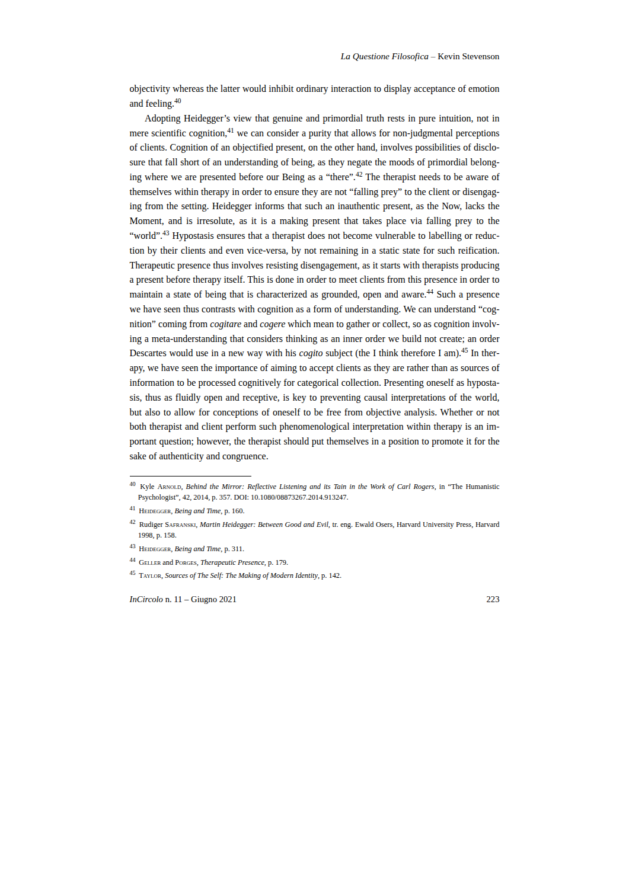La Questione Filosofica – Kevin Stevenson
objectivity whereas the latter would inhibit ordinary interaction to display acceptance of emotion and feeling.40
Adopting Heidegger’s view that genuine and primordial truth rests in pure intuition, not in mere scientific cognition,41 we can consider a purity that allows for non-judgmental perceptions of clients. Cognition of an objectified present, on the other hand, involves possibilities of disclosure that fall short of an understanding of being, as they negate the moods of primordial belonging where we are presented before our Being as a “there”.42 The therapist needs to be aware of themselves within therapy in order to ensure they are not “falling prey” to the client or disengaging from the setting. Heidegger informs that such an inauthentic present, as the Now, lacks the Moment, and is irresolute, as it is a making present that takes place via falling prey to the “world”.43 Hypostasis ensures that a therapist does not become vulnerable to labelling or reduction by their clients and even vice-versa, by not remaining in a static state for such reification. Therapeutic presence thus involves resisting disengagement, as it starts with therapists producing a present before therapy itself. This is done in order to meet clients from this presence in order to maintain a state of being that is characterized as grounded, open and aware.44 Such a presence we have seen thus contrasts with cognition as a form of understanding. We can understand “cognition” coming from cogitare and cogere which mean to gather or collect, so as cognition involving a meta-understanding that considers thinking as an inner order we build not create; an order Descartes would use in a new way with his cogito subject (the I think therefore I am).45 In therapy, we have seen the importance of aiming to accept clients as they are rather than as sources of information to be processed cognitively for categorical collection. Presenting oneself as hypostasis, thus as fluidly open and receptive, is key to preventing causal interpretations of the world, but also to allow for conceptions of oneself to be free from objective analysis. Whether or not both therapist and client perform such phenomenological interpretation within therapy is an important question; however, the therapist should put themselves in a position to promote it for the sake of authenticity and congruence.
40 Kyle Arnold, Behind the Mirror: Reflective Listening and its Tain in the Work of Carl Rogers, in “The Humanistic Psychologist”, 42, 2014, p. 357. DOI: 10.1080/08873267.2014.913247.
41 Heidegger, Being and Time, p. 160.
42 Rudiger Safranski, Martin Heidegger: Between Good and Evil, tr. eng. Ewald Osers, Harvard University Press, Harvard 1998, p. 158.
43 Heidegger, Being and Time, p. 311.
44 Geller and Porges, Therapeutic Presence, p. 179.
45 Taylor, Sources of The Self: The Making of Modern Identity, p. 142.
InCircolo n. 11 – Giugno 2021
223